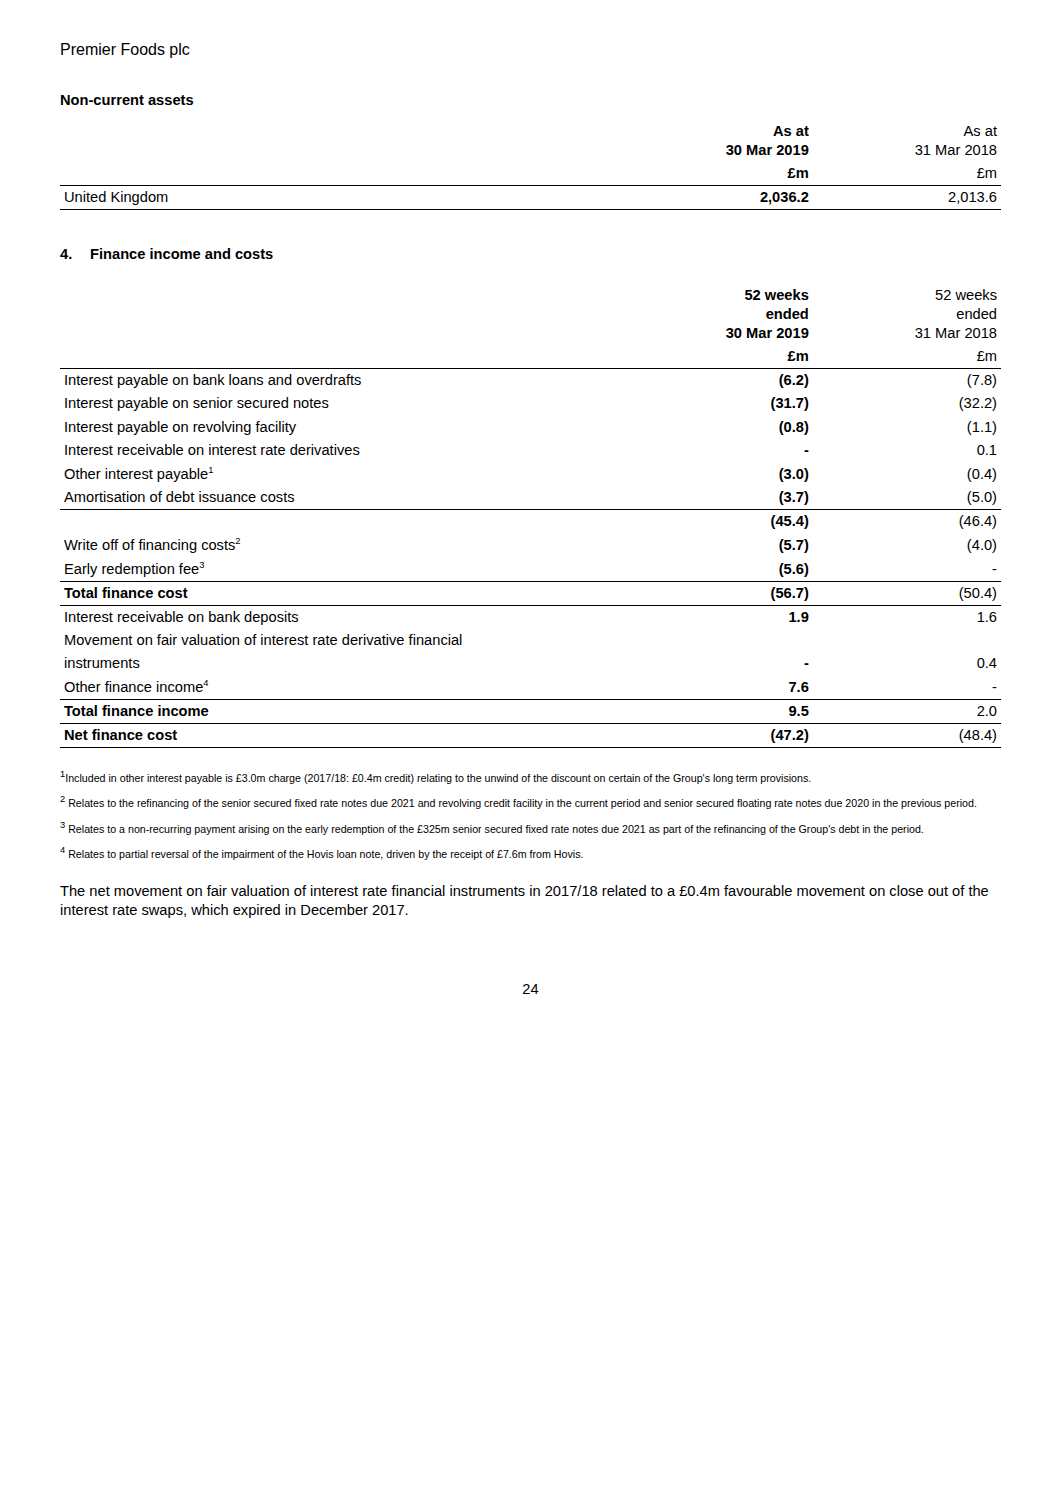Premier Foods plc
Non-current assets
| | As at 30 Mar 2019 | As at 31 Mar 2018 |
| | £m | £m |
| United Kingdom | 2,036.2 | 2,013.6 |
4. Finance income and costs
| | 52 weeks ended 30 Mar 2019 | 52 weeks ended 31 Mar 2018 |
| | £m | £m |
| Interest payable on bank loans and overdrafts | (6.2) | (7.8) |
| Interest payable on senior secured notes | (31.7) | (32.2) |
| Interest payable on revolving facility | (0.8) | (1.1) |
| Interest receivable on interest rate derivatives | - | 0.1 |
| Other interest payable 1 | (3.0) | (0.4) |
| Amortisation of debt issuance costs | (3.7) | (5.0) |
| | (45.4) | (46.4) |
| Write off of financing costs 2 | (5.7) | (4.0) |
| Early redemption fee 3 | (5.6) | - |
| Total finance cost | (56.7) | (50.4) |
| Interest receivable on bank deposits | 1.9 | 1.6 |
| Movement on fair valuation of interest rate derivative financial | | |
| instruments | - | 0.4 |
| Other finance income 4 | 7.6 | - |
| Total finance income | 9.5 | 2.0 |
| Net finance cost | (47.2) | (48.4) |
1Included in other interest payable is £3.0m charge (2017/18: £0.4m credit) relating to the unwind of the discount on certain of the Group's long term provisions.
2 Relates to the refinancing of the senior secured fixed rate notes due 2021 and revolving credit facility in the current period and senior secured floating rate notes due 2020 in the previous period.
3 Relates to a non-recurring payment arising on the early redemption of the £325m senior secured fixed rate notes due 2021 as part of the refinancing of the Group's debt in the period.
4 Relates to partial reversal of the impairment of the Hovis loan note, driven by the receipt of £7.6m from Hovis.
The net movement on fair valuation of interest rate financial instruments in 2017/18 related to a £0.4m favourable movement on close out of the interest rate swaps, which expired in December 2017.
24